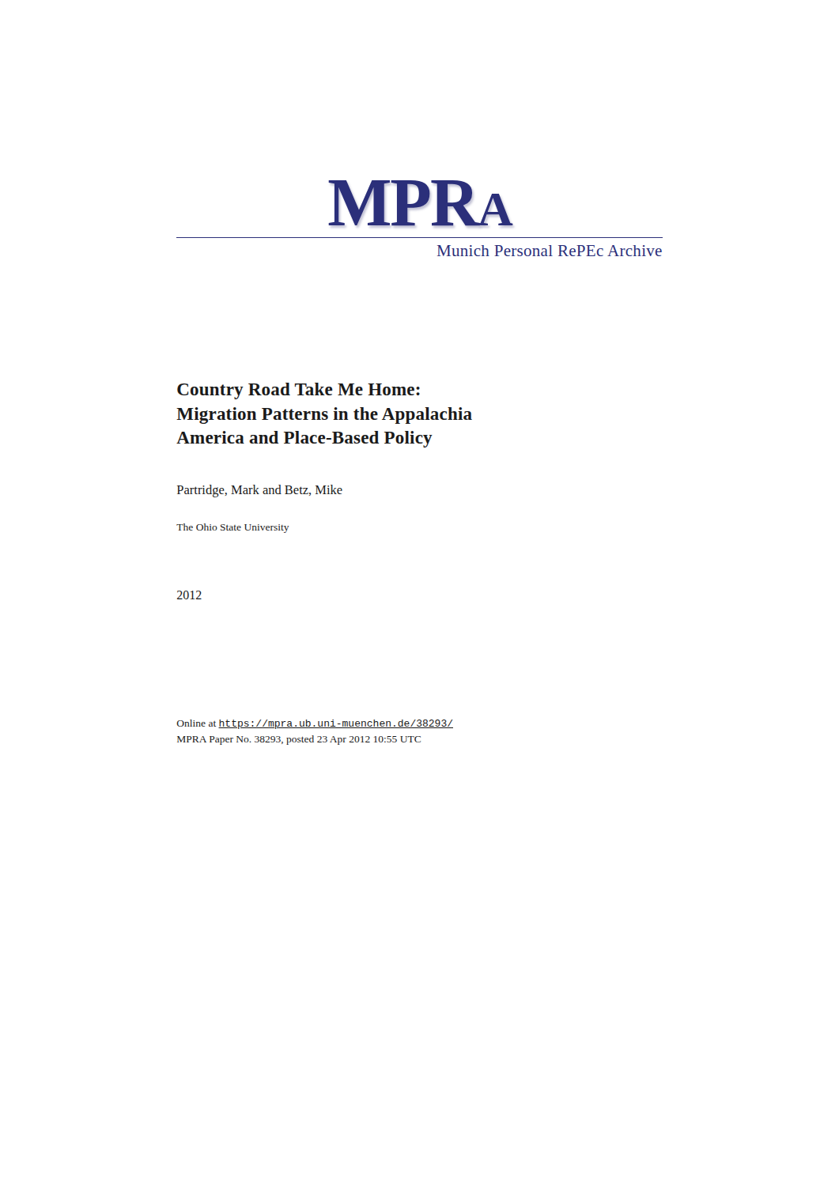MPRA
Munich Personal RePEc Archive
Country Road Take Me Home:
Migration Patterns in the Appalachia
America and Place-Based Policy
Partridge, Mark and Betz, Mike
The Ohio State University
2012
Online at https://mpra.ub.uni-muenchen.de/38293/
MPRA Paper No. 38293, posted 23 Apr 2012 10:55 UTC